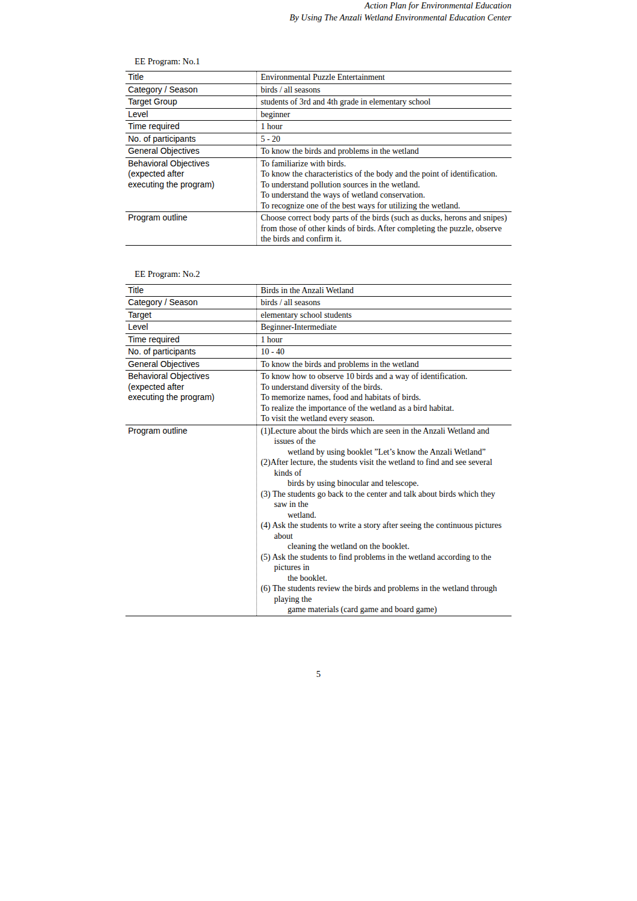Action Plan for Environmental Education
By Using The Anzali Wetland Environmental Education Center
EE Program: No.1
| Title | Environmental Puzzle Entertainment |
| Category / Season | birds / all seasons |
| Target Group | students of 3rd and 4th grade in elementary school |
| Level | beginner |
| Time required | 1 hour |
| No. of participants | 5 - 20 |
| General Objectives | To know the birds and problems in the wetland |
| Behavioral Objectives (expected after executing the program) | To familiarize with birds. To know the characteristics of the body and the point of identification. To understand pollution sources in the wetland. To understand the ways of wetland conservation. To recognize one of the best ways for utilizing the wetland. |
| Program outline | Choose correct body parts of the birds (such as ducks, herons and snipes) from those of other kinds of birds. After completing the puzzle, observe the birds and confirm it. |
EE Program: No.2
| Title | Birds in the Anzali Wetland |
| Category / Season | birds / all seasons |
| Target | elementary school students |
| Level | Beginner-Intermediate |
| Time required | 1 hour |
| No. of participants | 10 - 40 |
| General Objectives | To know the birds and problems in the wetland |
| Behavioral Objectives (expected after executing the program) | To know how to observe 10 birds and a way of identification. To understand diversity of the birds. To memorize names, food and habitats of birds. To realize the importance of the wetland as a bird habitat. To visit the wetland every season. |
| Program outline | (1)Lecture about the birds which are seen in the Anzali Wetland and issues of the wetland by using booklet ”Let’s know the Anzali Wetland” (2)After lecture, the students visit the wetland to find and see several kinds of birds by using binocular and telescope. (3) The students go back to the center and talk about birds which they saw in the wetland. (4) Ask the students to write a story after seeing the continuous pictures about cleaning the wetland on the booklet. (5) Ask the students to find problems in the wetland according to the pictures in the booklet. (6) The students review the birds and problems in the wetland through playing the game materials (card game and board game) |
5